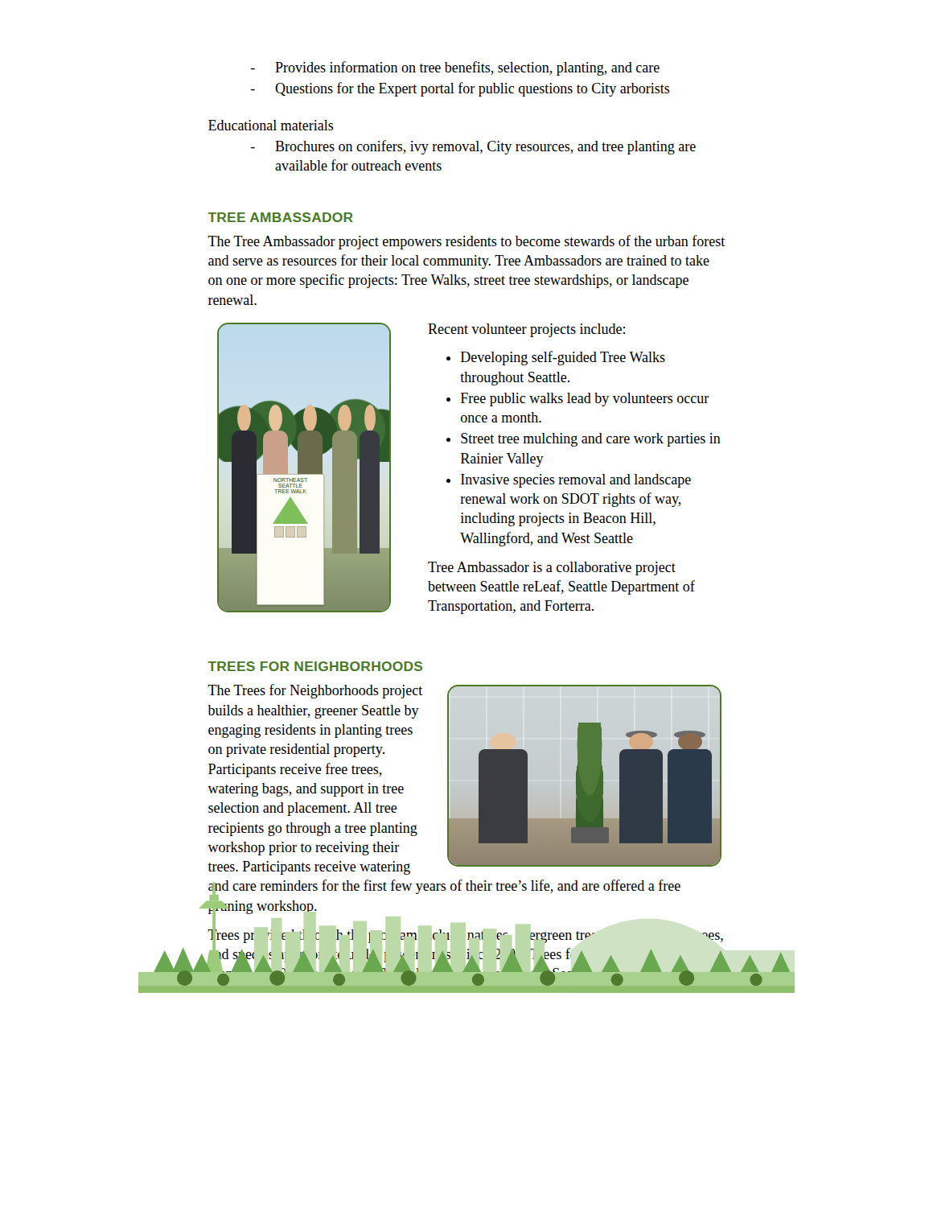Provides information on tree benefits, selection, planting, and care
Questions for the Expert portal for public questions to City arborists
Educational materials
Brochures on conifers, ivy removal, City resources, and tree planting are available for outreach events
Tree Ambassador
The Tree Ambassador project empowers residents to become stewards of the urban forest and serve as resources for their local community. Tree Ambassadors are trained to take on one or more specific projects: Tree Walks, street tree stewardships, or landscape renewal.
NORTHEAST
SEATTLE
TREE WALK
Recent volunteer projects include:
Developing self-guided Tree Walks throughout Seattle.
Free public walks lead by volunteers occur once a month.
Street tree mulching and care work parties in Rainier Valley
Invasive species removal and landscape renewal work on SDOT rights of way, including projects in Beacon Hill, Wallingford, and West Seattle
Tree Ambassador is a collaborative project between Seattle reLeaf, Seattle Department of Transportation, and Forterra.
Trees for Neighborhoods
The Trees for Neighborhoods project builds a healthier, greener Seattle by engaging residents in planting trees on private residential property. Participants receive free trees, watering bags, and support in tree selection and placement. All tree recipients go through a tree planting workshop prior to receiving their trees. Participants receive watering and care reminders for the first few years of their tree’s life, and are offered a free pruning workshop.
Trees provided through the program include natives, evergreen trees, conifers, fruit trees, and species appropriate under power lines. Since 2009, Trees for Neighborhoods has planted 5,300 trees with over 2,100 households throughout Seattle.